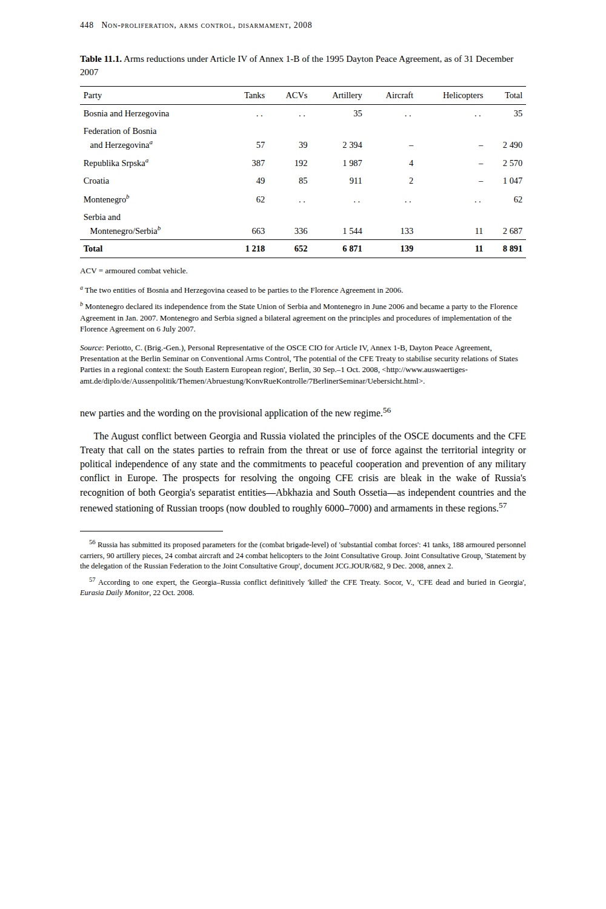448 Non-proliferation, arms control, disarmament, 2008
Table 11.1. Arms reductions under Article IV of Annex 1-B of the 1995 Dayton Peace Agreement, as of 31 December 2007
| Party | Tanks | ACVs | Artillery | Aircraft | Helicopters | Total |
| --- | --- | --- | --- | --- | --- | --- |
| Bosnia and Herzegovina | .. | .. | 35 | .. | .. | 35 |
| Federation of Bosnia and Herzegovina a | 57 | 39 | 2 394 | – | – | 2 490 |
| Republika Srpska a | 387 | 192 | 1 987 | 4 | – | 2 570 |
| Croatia | 49 | 85 | 911 | 2 | – | 1 047 |
| Montenegro b | 62 | .. | .. | .. | .. | 62 |
| Serbia and Montenegro/Serbia b | 663 | 336 | 1 544 | 133 | 11 | 2 687 |
| Total | 1 218 | 652 | 6 871 | 139 | 11 | 8 891 |
ACV = armoured combat vehicle.
a The two entities of Bosnia and Herzegovina ceased to be parties to the Florence Agreement in 2006.
b Montenegro declared its independence from the State Union of Serbia and Montenegro in June 2006 and became a party to the Florence Agreement in Jan. 2007. Montenegro and Serbia signed a bilateral agreement on the principles and procedures of implementation of the Florence Agreement on 6 July 2007.
Source: Periotto, C. (Brig.-Gen.), Personal Representative of the OSCE CIO for Article IV, Annex 1-B, Dayton Peace Agreement, Presentation at the Berlin Seminar on Conventional Arms Control, 'The potential of the CFE Treaty to stabilise security relations of States Parties in a regional context: the South Eastern European region', Berlin, 30 Sep.–1 Oct. 2008, <http://www.auswaertiges-amt.de/diplo/de/Aussenpolitik/Themen/Abruestung/KonvRueKontrolle/7BerlinerSeminar/Uebersicht.html>.
new parties and the wording on the provisional application of the new regime.56
The August conflict between Georgia and Russia violated the principles of the OSCE documents and the CFE Treaty that call on the states parties to refrain from the threat or use of force against the territorial integrity or political independence of any state and the commitments to peaceful cooperation and prevention of any military conflict in Europe. The prospects for resolving the ongoing CFE crisis are bleak in the wake of Russia's recognition of both Georgia's separatist entities—Abkhazia and South Ossetia—as independent countries and the renewed stationing of Russian troops (now doubled to roughly 6000–7000) and armaments in these regions.57
56 Russia has submitted its proposed parameters for the (combat brigade-level) of 'substantial combat forces': 41 tanks, 188 armoured personnel carriers, 90 artillery pieces, 24 combat aircraft and 24 combat helicopters to the Joint Consultative Group. Joint Consultative Group, 'Statement by the delegation of the Russian Federation to the Joint Consultative Group', document JCG.JOUR/682, 9 Dec. 2008, annex 2.
57 According to one expert, the Georgia–Russia conflict definitively 'killed' the CFE Treaty. Socor, V., 'CFE dead and buried in Georgia', Eurasia Daily Monitor, 22 Oct. 2008.